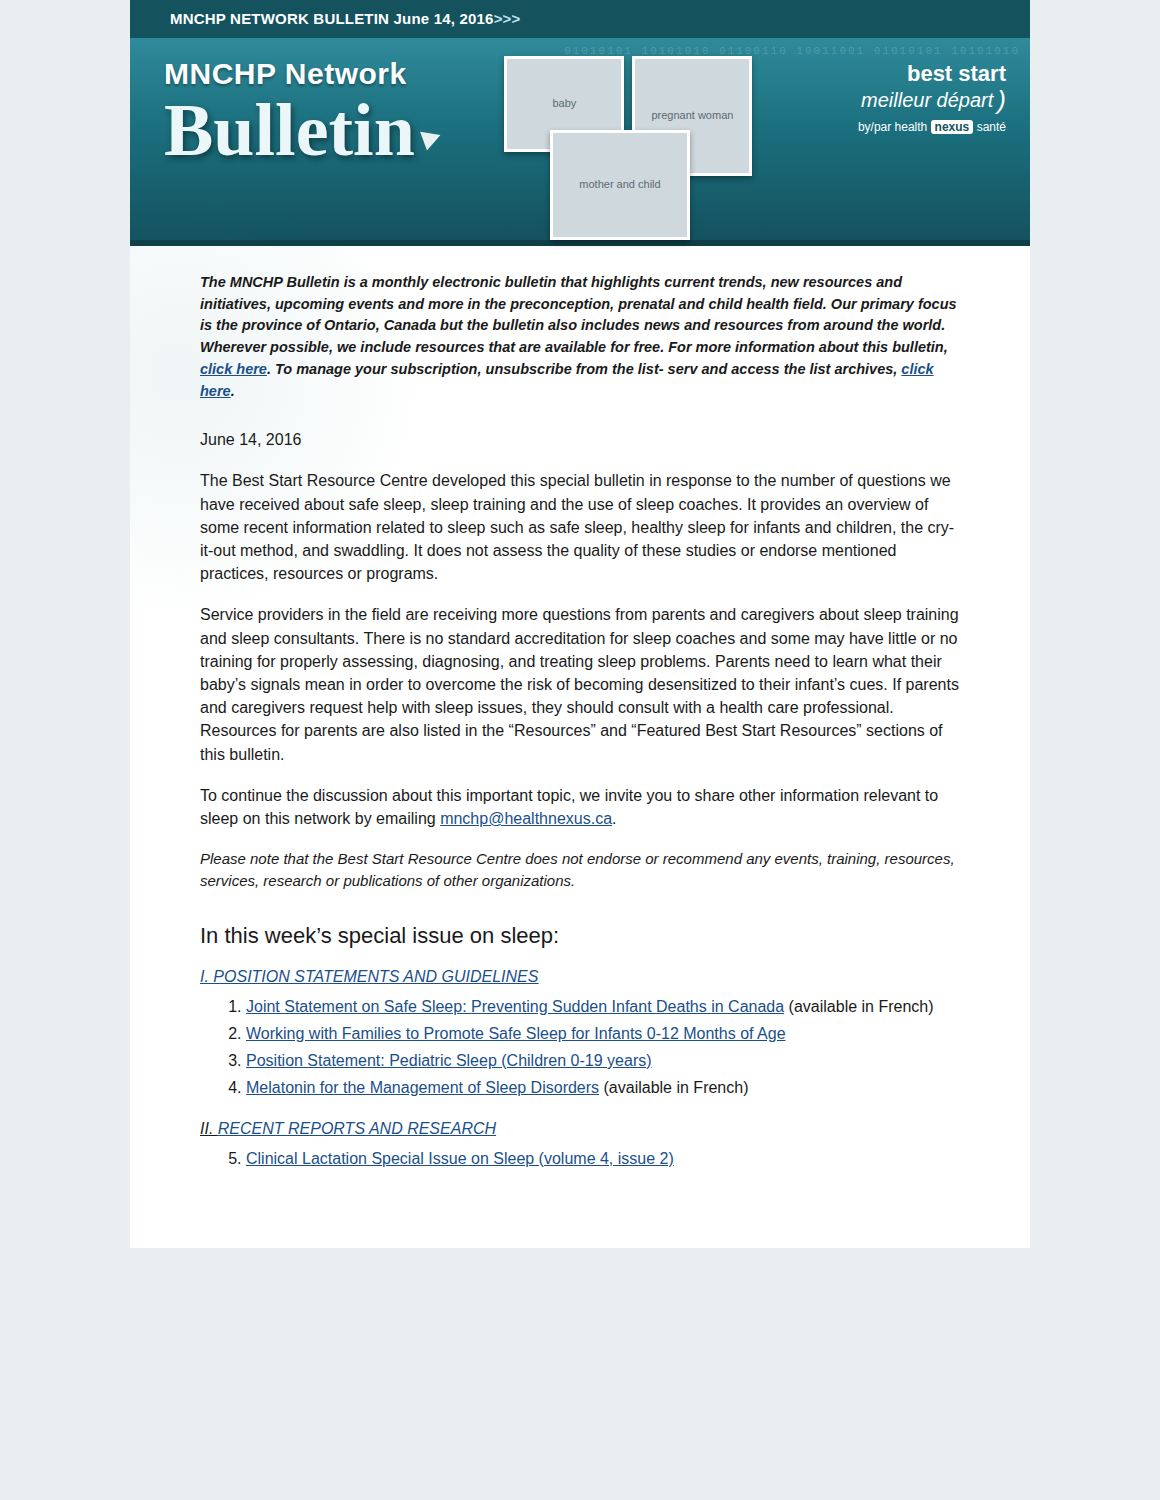MNCHP NETWORK BULLETIN June 14, 2016>>>
MNCHP Network
Bulletin
baby
pregnant woman
best start
meilleur départ)
by/par health nexus santé
mother and child
The MNCHP Bulletin is a monthly electronic bulletin that highlights current trends, new resources and initiatives, upcoming events and more in the preconception, prenatal and child health field. Our primary focus is the province of Ontario, Canada but the bulletin also includes news and resources from around the world. Wherever possible, we include resources that are available for free. For more information about this bulletin, click here. To manage your subscription, unsubscribe from the list- serv and access the list archives, click here.
June 14, 2016
The Best Start Resource Centre developed this special bulletin in response to the number of questions we have received about safe sleep, sleep training and the use of sleep coaches. It provides an overview of some recent information related to sleep such as safe sleep, healthy sleep for infants and children, the cry-it-out method, and swaddling. It does not assess the quality of these studies or endorse mentioned practices, resources or programs.
Service providers in the field are receiving more questions from parents and caregivers about sleep training and sleep consultants. There is no standard accreditation for sleep coaches and some may have little or no training for properly assessing, diagnosing, and treating sleep problems. Parents need to learn what their baby’s signals mean in order to overcome the risk of becoming desensitized to their infant’s cues. If parents and caregivers request help with sleep issues, they should consult with a health care professional. Resources for parents are also listed in the “Resources” and “Featured Best Start Resources” sections of this bulletin.
To continue the discussion about this important topic, we invite you to share other information relevant to sleep on this network by emailing mnchp@healthnexus.ca.
Please note that the Best Start Resource Centre does not endorse or recommend any events, training, resources, services, research or publications of other organizations.
In this week’s special issue on sleep:
I. POSITION STATEMENTS AND GUIDELINES
Joint Statement on Safe Sleep: Preventing Sudden Infant Deaths in Canada (available in French)
Working with Families to Promote Safe Sleep for Infants 0-12 Months of Age
Position Statement: Pediatric Sleep (Children 0-19 years)
Melatonin for the Management of Sleep Disorders (available in French)
II. RECENT REPORTS AND RESEARCH
Clinical Lactation Special Issue on Sleep (volume 4, issue 2)